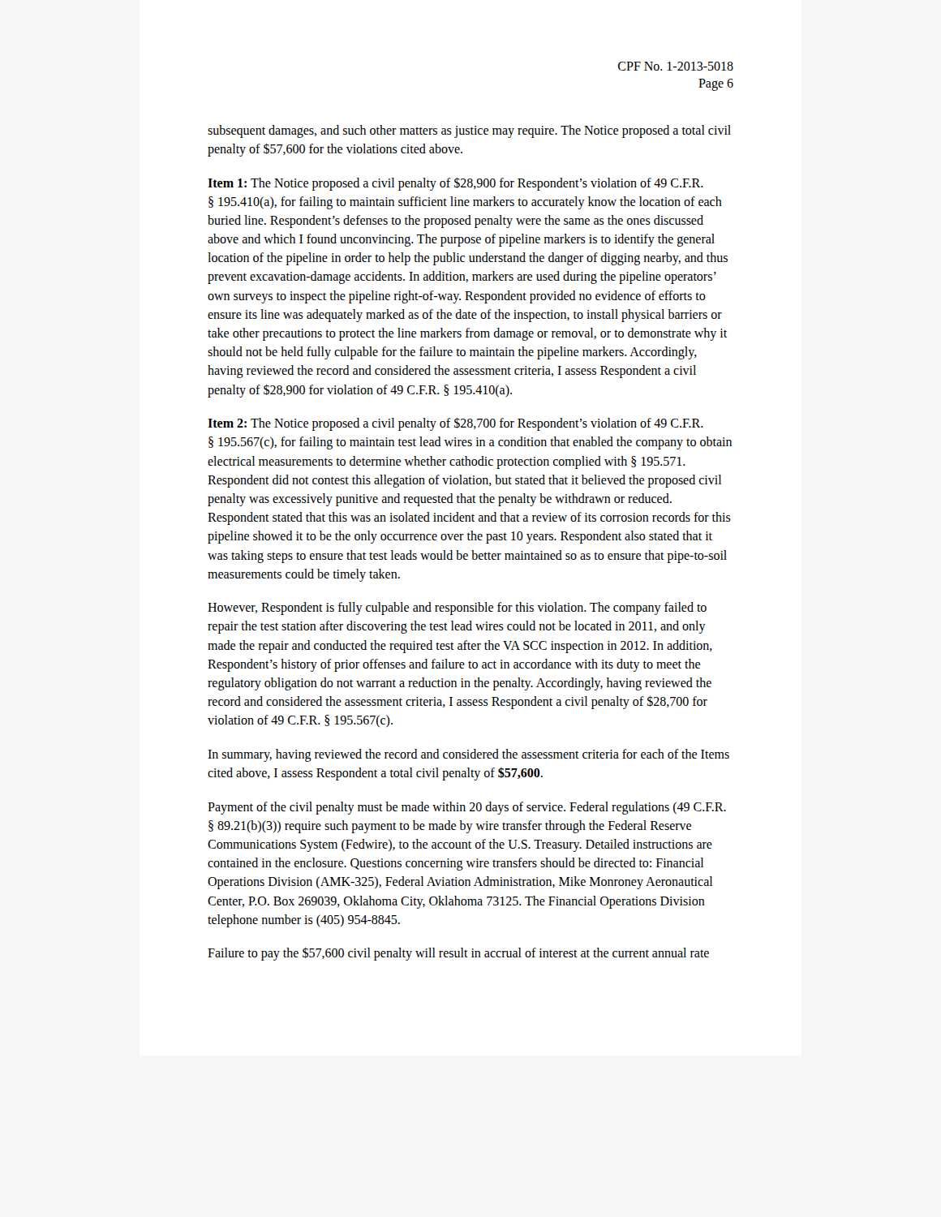CPF No. 1-2013-5018 Page 6
subsequent damages, and such other matters as justice may require. The Notice proposed a total civil penalty of $57,600 for the violations cited above.
Item 1: The Notice proposed a civil penalty of $28,900 for Respondent’s violation of 49 C.F.R. § 195.410(a), for failing to maintain sufficient line markers to accurately know the location of each buried line. Respondent’s defenses to the proposed penalty were the same as the ones discussed above and which I found unconvincing. The purpose of pipeline markers is to identify the general location of the pipeline in order to help the public understand the danger of digging nearby, and thus prevent excavation-damage accidents. In addition, markers are used during the pipeline operators’ own surveys to inspect the pipeline right-of-way. Respondent provided no evidence of efforts to ensure its line was adequately marked as of the date of the inspection, to install physical barriers or take other precautions to protect the line markers from damage or removal, or to demonstrate why it should not be held fully culpable for the failure to maintain the pipeline markers. Accordingly, having reviewed the record and considered the assessment criteria, I assess Respondent a civil penalty of $28,900 for violation of 49 C.F.R. § 195.410(a).
Item 2: The Notice proposed a civil penalty of $28,700 for Respondent’s violation of 49 C.F.R. § 195.567(c), for failing to maintain test lead wires in a condition that enabled the company to obtain electrical measurements to determine whether cathodic protection complied with § 195.571. Respondent did not contest this allegation of violation, but stated that it believed the proposed civil penalty was excessively punitive and requested that the penalty be withdrawn or reduced. Respondent stated that this was an isolated incident and that a review of its corrosion records for this pipeline showed it to be the only occurrence over the past 10 years. Respondent also stated that it was taking steps to ensure that test leads would be better maintained so as to ensure that pipe-to-soil measurements could be timely taken.
However, Respondent is fully culpable and responsible for this violation. The company failed to repair the test station after discovering the test lead wires could not be located in 2011, and only made the repair and conducted the required test after the VA SCC inspection in 2012. In addition, Respondent’s history of prior offenses and failure to act in accordance with its duty to meet the regulatory obligation do not warrant a reduction in the penalty. Accordingly, having reviewed the record and considered the assessment criteria, I assess Respondent a civil penalty of $28,700 for violation of 49 C.F.R. § 195.567(c).
In summary, having reviewed the record and considered the assessment criteria for each of the Items cited above, I assess Respondent a total civil penalty of $57,600.
Payment of the civil penalty must be made within 20 days of service. Federal regulations (49 C.F.R. § 89.21(b)(3)) require such payment to be made by wire transfer through the Federal Reserve Communications System (Fedwire), to the account of the U.S. Treasury. Detailed instructions are contained in the enclosure. Questions concerning wire transfers should be directed to: Financial Operations Division (AMK-325), Federal Aviation Administration, Mike Monroney Aeronautical Center, P.O. Box 269039, Oklahoma City, Oklahoma 73125. The Financial Operations Division telephone number is (405) 954-8845.
Failure to pay the $57,600 civil penalty will result in accrual of interest at the current annual rate